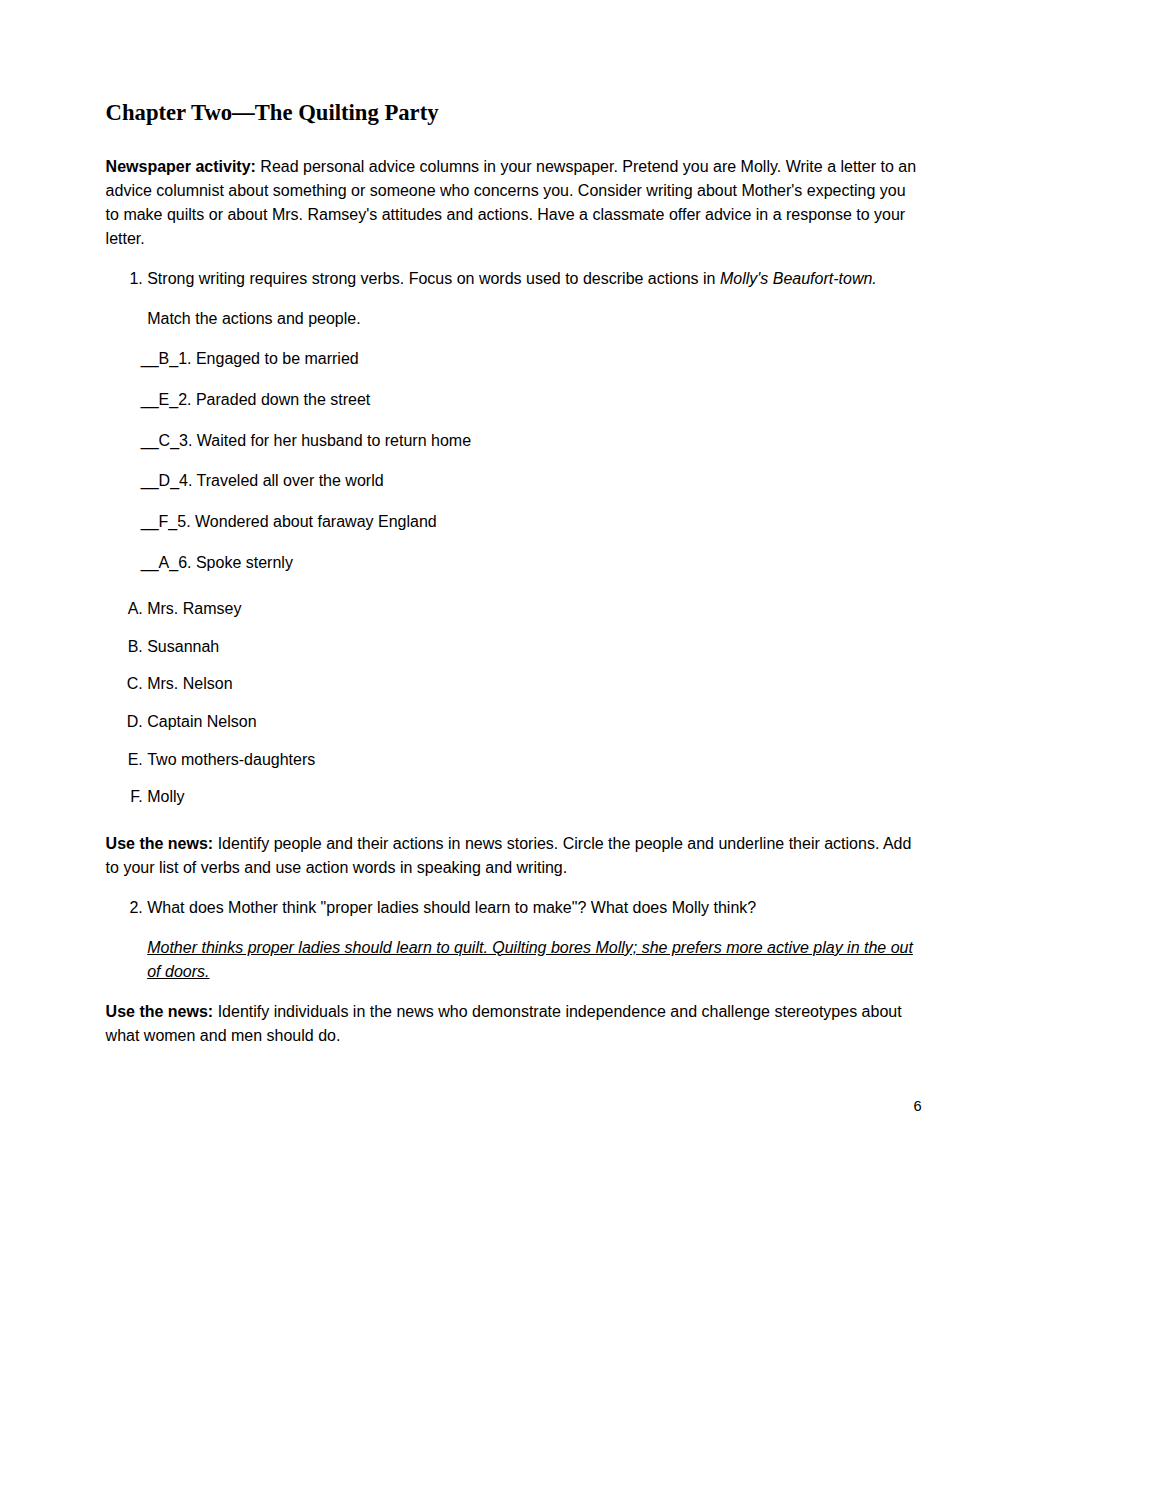Chapter Two—The Quilting Party
Newspaper activity: Read personal advice columns in your newspaper. Pretend you are Molly. Write a letter to an advice columnist about something or someone who concerns you. Consider writing about Mother's expecting you to make quilts or about Mrs. Ramsey's attitudes and actions. Have a classmate offer advice in a response to your letter.
Strong writing requires strong verbs. Focus on words used to describe actions in Molly's Beaufort-town.
Match the actions and people.
__B_1. Engaged to be married
__E_2. Paraded down the street
__C_3. Waited for her husband to return home
__D_4. Traveled all over the world
__F_5. Wondered about faraway England
__A_6. Spoke sternly
Mrs. Ramsey
Susannah
Mrs. Nelson
Captain Nelson
Two mothers-daughters
Molly
Use the news: Identify people and their actions in news stories. Circle the people and underline their actions. Add to your list of verbs and use action words in speaking and writing.
What does Mother think "proper ladies should learn to make"? What does Molly think?
Mother thinks proper ladies should learn to quilt. Quilting bores Molly; she prefers more active play in the out of doors.
Use the news: Identify individuals in the news who demonstrate independence and challenge stereotypes about what women and men should do.
6